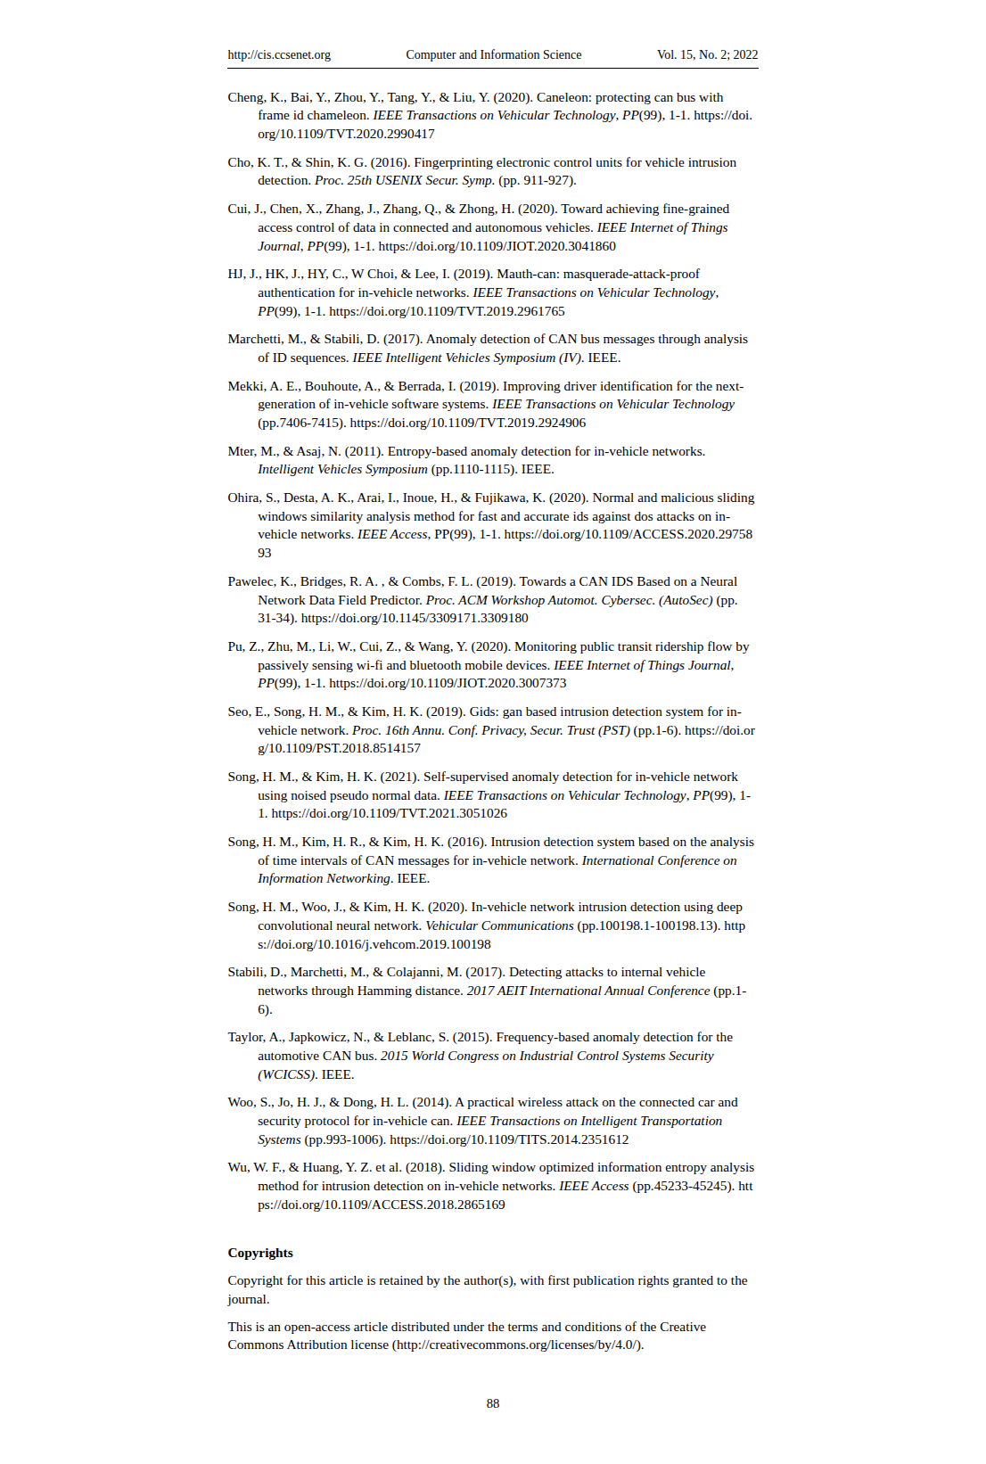http://cis.ccsenet.org
Computer and Information Science
Vol. 15, No. 2; 2022
Cheng, K., Bai, Y., Zhou, Y., Tang, Y., & Liu, Y. (2020). Caneleon: protecting can bus with frame id chameleon. IEEE Transactions on Vehicular Technology, PP(99), 1-1. https://doi.org/10.1109/TVT.2020.2990417
Cho, K. T., & Shin, K. G. (2016). Fingerprinting electronic control units for vehicle intrusion detection. Proc. 25th USENIX Secur. Symp. (pp. 911-927).
Cui, J., Chen, X., Zhang, J., Zhang, Q., & Zhong, H. (2020). Toward achieving fine-grained access control of data in connected and autonomous vehicles. IEEE Internet of Things Journal, PP(99), 1-1. https://doi.org/10.1109/JIOT.2020.3041860
HJ, J., HK, J., HY, C., W Choi, & Lee, I. (2019). Mauth-can: masquerade-attack-proof authentication for in-vehicle networks. IEEE Transactions on Vehicular Technology, PP(99), 1-1. https://doi.org/10.1109/TVT.2019.2961765
Marchetti, M., & Stabili, D. (2017). Anomaly detection of CAN bus messages through analysis of ID sequences. IEEE Intelligent Vehicles Symposium (IV). IEEE.
Mekki, A. E., Bouhoute, A., & Berrada, I. (2019). Improving driver identification for the next-generation of in-vehicle software systems. IEEE Transactions on Vehicular Technology (pp.7406-7415). https://doi.org/10.1109/TVT.2019.2924906
Mter, M., & Asaj, N. (2011). Entropy-based anomaly detection for in-vehicle networks. Intelligent Vehicles Symposium (pp.1110-1115). IEEE.
Ohira, S., Desta, A. K., Arai, I., Inoue, H., & Fujikawa, K. (2020). Normal and malicious sliding windows similarity analysis method for fast and accurate ids against dos attacks on in-vehicle networks. IEEE Access, PP(99), 1-1. https://doi.org/10.1109/ACCESS.2020.2975893
Pawelec, K., Bridges, R. A. , & Combs, F. L. (2019). Towards a CAN IDS Based on a Neural Network Data Field Predictor. Proc. ACM Workshop Automot. Cybersec. (AutoSec) (pp. 31-34). https://doi.org/10.1145/3309171.3309180
Pu, Z., Zhu, M., Li, W., Cui, Z., & Wang, Y. (2020). Monitoring public transit ridership flow by passively sensing wi-fi and bluetooth mobile devices. IEEE Internet of Things Journal, PP(99), 1-1. https://doi.org/10.1109/JIOT.2020.3007373
Seo, E., Song, H. M., & Kim, H. K. (2019). Gids: gan based intrusion detection system for in-vehicle network. Proc. 16th Annu. Conf. Privacy, Secur. Trust (PST) (pp.1-6). https://doi.org/10.1109/PST.2018.8514157
Song, H. M., & Kim, H. K. (2021). Self-supervised anomaly detection for in-vehicle network using noised pseudo normal data. IEEE Transactions on Vehicular Technology, PP(99), 1-1. https://doi.org/10.1109/TVT.2021.3051026
Song, H. M., Kim, H. R., & Kim, H. K. (2016). Intrusion detection system based on the analysis of time intervals of CAN messages for in-vehicle network. International Conference on Information Networking. IEEE.
Song, H. M., Woo, J., & Kim, H. K. (2020). In-vehicle network intrusion detection using deep convolutional neural network. Vehicular Communications (pp.100198.1-100198.13). https://doi.org/10.1016/j.vehcom.2019.100198
Stabili, D., Marchetti, M., & Colajanni, M. (2017). Detecting attacks to internal vehicle networks through Hamming distance. 2017 AEIT International Annual Conference (pp.1-6).
Taylor, A., Japkowicz, N., & Leblanc, S. (2015). Frequency-based anomaly detection for the automotive CAN bus. 2015 World Congress on Industrial Control Systems Security (WCICSS). IEEE.
Woo, S., Jo, H. J., & Dong, H. L. (2014). A practical wireless attack on the connected car and security protocol for in-vehicle can. IEEE Transactions on Intelligent Transportation Systems (pp.993-1006). https://doi.org/10.1109/TITS.2014.2351612
Wu, W. F., & Huang, Y. Z. et al. (2018). Sliding window optimized information entropy analysis method for intrusion detection on in-vehicle networks. IEEE Access (pp.45233-45245). https://doi.org/10.1109/ACCESS.2018.2865169
Copyrights
Copyright for this article is retained by the author(s), with first publication rights granted to the journal.
This is an open-access article distributed under the terms and conditions of the Creative Commons Attribution license (http://creativecommons.org/licenses/by/4.0/).
88